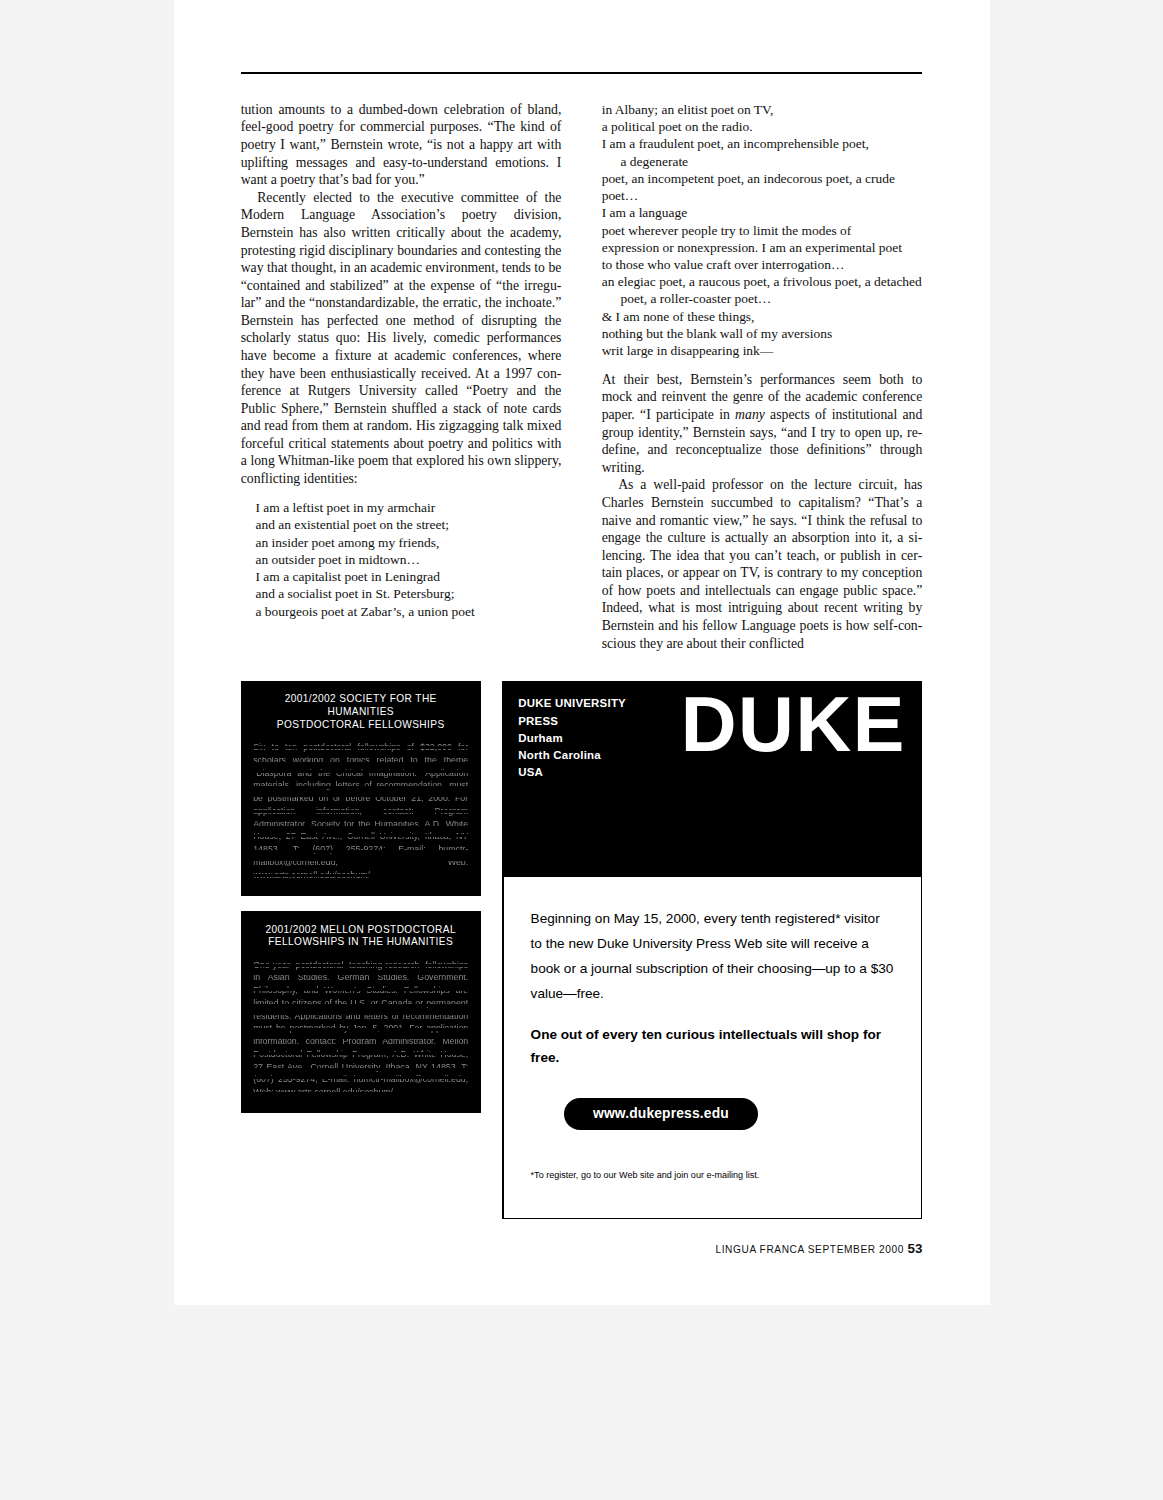tution amounts to a dumbed-down celebration of bland, feel-good poetry for commercial purposes. “The kind of poetry I want,” Bernstein wrote, “is not a happy art with uplifting messages and easy-to-understand emotions. I want a poetry that’s bad for you.”
Recently elected to the executive committee of the Modern Language Association’s poetry division, Bernstein has also written critically about the academy, protesting rigid disciplinary boundaries and contesting the way that thought, in an academic environment, tends to be “contained and stabilized” at the expense of “the irregular” and the “nonstandardizable, the erratic, the inchoate.” Bernstein has perfected one method of disrupting the scholarly status quo: His lively, comedic performances have become a fixture at academic conferences, where they have been enthusiastically received. At a 1997 conference at Rutgers University called “Poetry and the Public Sphere,” Bernstein shuffled a stack of note cards and read from them at random. His zigzagging talk mixed forceful critical statements about poetry and politics with a long Whitman-like poem that explored his own slippery, conflicting identities:
I am a leftist poet in my armchair
and an existential poet on the street;
an insider poet among my friends,
an outsider poet in midtown…
I am a capitalist poet in Leningrad
and a socialist poet in St. Petersburg;
a bourgeois poet at Zabar’s, a union poet
in Albany; an elitist poet on TV,
a political poet on the radio.
I am a fraudulent poet, an incomprehensible poet,
a degenerate
poet, an incompetent poet, an indecorous poet, a crude poet…
I am a language
poet wherever people try to limit the modes of
expression or nonexpression. I am an experimental poet
to those who value craft over interrogation…
an elegiac poet, a raucous poet, a frivolous poet, a detached
poet, a roller-coaster poet…
& I am none of these things,
nothing but the blank wall of my aversions
writ large in disappearing ink—
At their best, Bernstein’s performances seem both to mock and reinvent the genre of the academic conference paper. “I participate in many aspects of institutional and group identity,” Bernstein says, “and I try to open up, redefine, and reconceptualize those definitions” through writing.
As a well-paid professor on the lecture circuit, has Charles Bernstein succumbed to capitalism? “That’s a naive and romantic view,” he says. “I think the refusal to engage the culture is actually an absorption into it, a silencing. The idea that you can’t teach, or publish in certain places, or appear on TV, is contrary to my conception of how poets and intellectuals can engage public space.” Indeed, what is most intriguing about recent writing by Bernstein and his fellow Language poets is how self-conscious they are about their conflicted
2001/2002 Society for the Humanities
Postdoctoral Fellowships
Six to ten postdoctoral fellowships of $32,000 for scholars working on topics related to the theme “Diaspora and the Critical Imagination.” Application materials, including letters of recommendation, must be postmarked on or before October 21, 2000. For application information, contact: Program Administrator, Society for the Humanities, A.D. White House, 27 East Ave., Cornell University, Ithaca, NY 14853. T: (607) 255-9274; E-mail: humctr-mailbox@cornell.edu; Web: www.arts.cornell.edu/sochum/
2001/2002 Mellon Postdoctoral
Fellowships in the Humanities
One-year postdoctoral teaching-research fellowships in Asian Studies, German Studies, Government, Philosophy, and Women’s Studies. Fellowships are limited to citizens of the U.S. or Canada or permanent residents. Applications and letters of recommendation must be postmarked by Jan. 5, 2001. For application information, contact: Program Administrator, Mellon Postdoctoral Fellowship Program, A.D. White House, 27 East Ave., Cornell University, Ithaca, NY 14853. T: (607) 255-9274; E-mail: humctr-mailbox@cornell.edu; Web: www.arts.cornell.edu/sochum/
DUKE UNIVERSITY PRESS
Durham
North Carolina
USA
DUKE
Free stuff.
Beginning on May 15, 2000, every tenth registered* visitor to the new Duke University Press Web site will receive a book or a journal subscription of their choosing—up to a $30 value—free.
One out of every ten curious intellectuals will shop for free.
www.dukepress.edu
*To register, go to our Web site and join our e-mailing list.
LINGUA FRANCA SEPTEMBER 2000 53